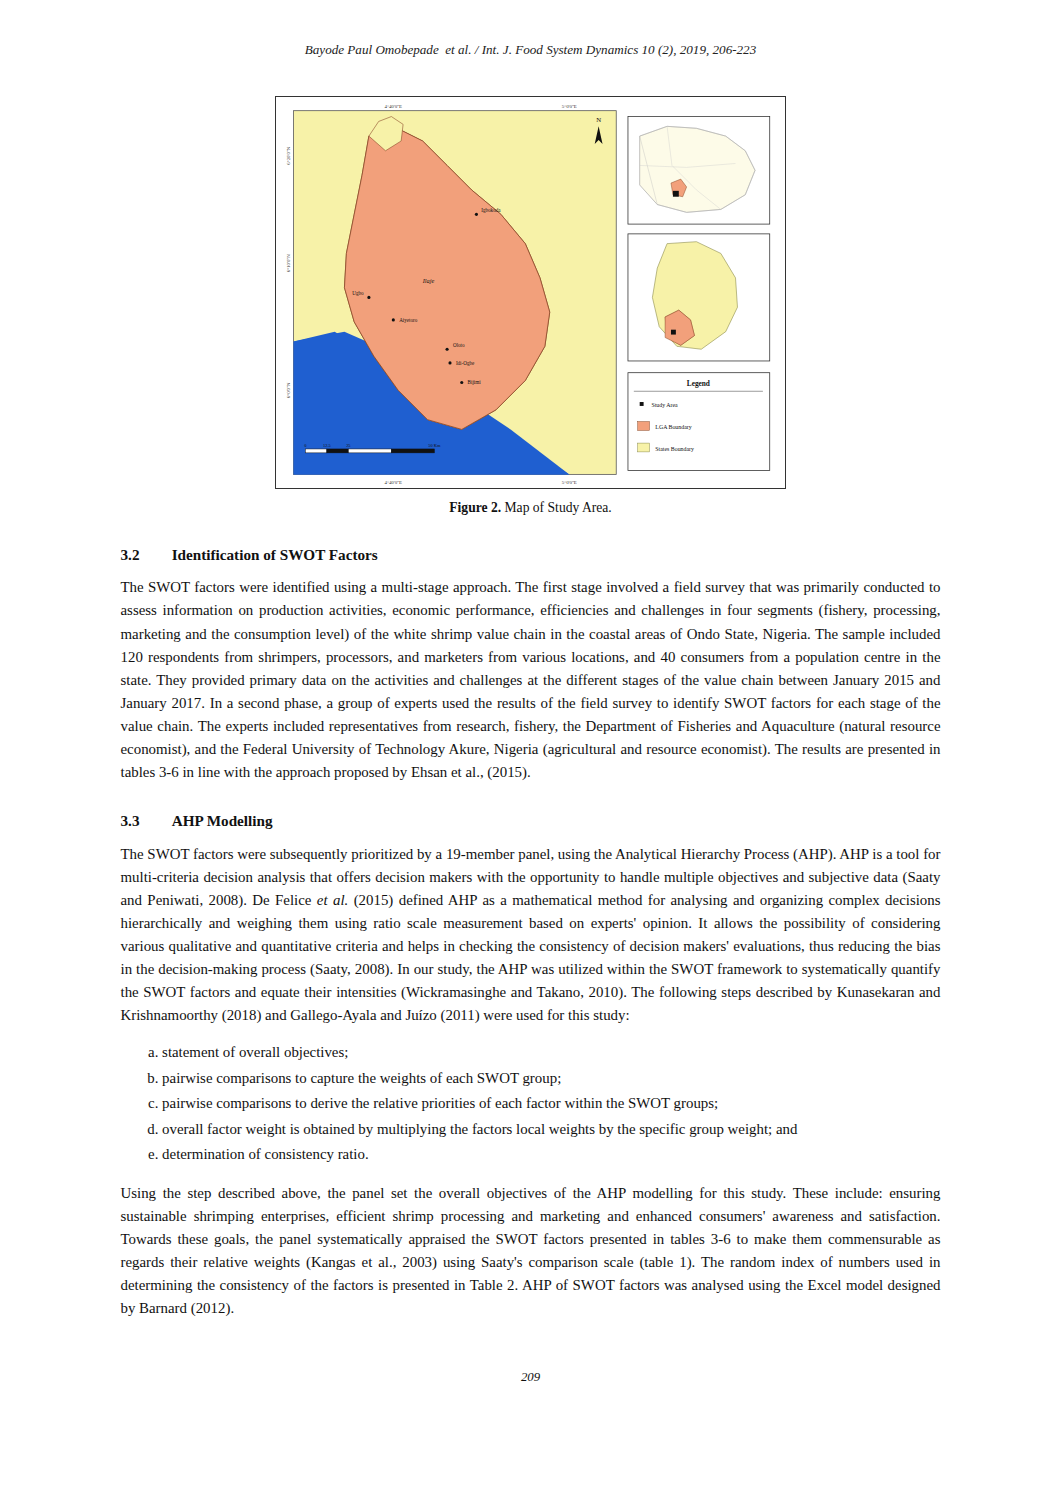Bayode Paul Omobepade et al. / Int. J. Food System Dynamics 10 (2), 2019, 206-223
4°40'0"E 5°0'0"E 4°40'0"E 5°0'0"E 6°20'0"N 6°10'0"N 6°0'0"N N Igbokoda Ugbo Ilaje Aiyetoro Oloto Idi-Ogbe Bijimi 0 12.5 25 50 Km Legend Study Area LGA Boundary States Boundary
Figure 2. Map of Study Area.
3.2 Identification of SWOT Factors
The SWOT factors were identified using a multi-stage approach. The first stage involved a field survey that was primarily conducted to assess information on production activities, economic performance, efficiencies and challenges in four segments (fishery, processing, marketing and the consumption level) of the white shrimp value chain in the coastal areas of Ondo State, Nigeria. The sample included 120 respondents from shrimpers, processors, and marketers from various locations, and 40 consumers from a population centre in the state. They provided primary data on the activities and challenges at the different stages of the value chain between January 2015 and January 2017. In a second phase, a group of experts used the results of the field survey to identify SWOT factors for each stage of the value chain. The experts included representatives from research, fishery, the Department of Fisheries and Aquaculture (natural resource economist), and the Federal University of Technology Akure, Nigeria (agricultural and resource economist). The results are presented in tables 3-6 in line with the approach proposed by Ehsan et al., (2015).
3.3 AHP Modelling
The SWOT factors were subsequently prioritized by a 19-member panel, using the Analytical Hierarchy Process (AHP). AHP is a tool for multi-criteria decision analysis that offers decision makers with the opportunity to handle multiple objectives and subjective data (Saaty and Peniwati, 2008). De Felice et al. (2015) defined AHP as a mathematical method for analysing and organizing complex decisions hierarchically and weighing them using ratio scale measurement based on experts' opinion. It allows the possibility of considering various qualitative and quantitative criteria and helps in checking the consistency of decision makers' evaluations, thus reducing the bias in the decision-making process (Saaty, 2008). In our study, the AHP was utilized within the SWOT framework to systematically quantify the SWOT factors and equate their intensities (Wickramasinghe and Takano, 2010). The following steps described by Kunasekaran and Krishnamoorthy (2018) and Gallego-Ayala and Juízo (2011) were used for this study:
statement of overall objectives;
pairwise comparisons to capture the weights of each SWOT group;
pairwise comparisons to derive the relative priorities of each factor within the SWOT groups;
overall factor weight is obtained by multiplying the factors local weights by the specific group weight; and
determination of consistency ratio.
Using the step described above, the panel set the overall objectives of the AHP modelling for this study. These include: ensuring sustainable shrimping enterprises, efficient shrimp processing and marketing and enhanced consumers' awareness and satisfaction. Towards these goals, the panel systematically appraised the SWOT factors presented in tables 3-6 to make them commensurable as regards their relative weights (Kangas et al., 2003) using Saaty's comparison scale (table 1). The random index of numbers used in determining the consistency of the factors is presented in Table 2. AHP of SWOT factors was analysed using the Excel model designed by Barnard (2012).
209